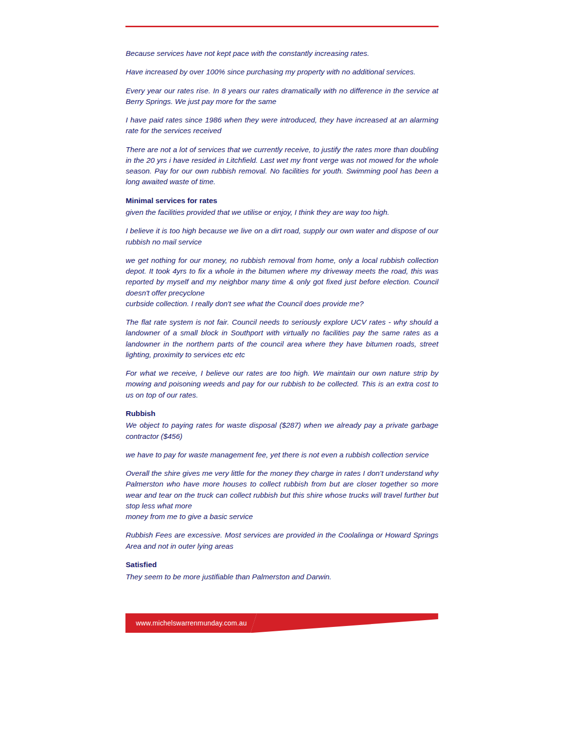Because services have not kept pace with the constantly increasing rates.
Have increased by over 100% since purchasing my property with no additional services.
Every year our rates rise. In 8 years our rates dramatically with no difference in the service at Berry Springs. We just pay more for the same
I have paid rates since 1986 when they were introduced, they have increased at an alarming rate for the services received
There are not a lot of services that we currently receive, to justify the rates more than doubling in the 20 yrs i have resided in Litchfield. Last wet my front verge was not mowed for the whole season. Pay for our own rubbish removal. No facilities for youth. Swimming pool has been a long awaited waste of time.
Minimal services for rates
given the facilities provided that we utilise or enjoy, I think they are way too high.
I believe it is too high because we live on a dirt road, supply our own water and dispose of our rubbish no mail service
we get nothing for our money, no rubbish removal from home, only a local rubbish collection depot. It took 4yrs to fix a whole in the bitumen where my driveway meets the road, this was reported by myself and my neighbor many time & only got fixed just before election. Council doesn't offer precyclone
curbside collection. I really don't see what the Council does provide me?
The flat rate system is not fair. Council needs to seriously explore UCV rates - why should a landowner of a small block in Southport with virtually no facilities pay the same rates as a landowner in the northern parts of the council area where they have bitumen roads, street lighting, proximity to services etc etc
For what we receive, I believe our rates are too high. We maintain our own nature strip by mowing and poisoning weeds and pay for our rubbish to be collected. This is an extra cost to us on top of our rates.
Rubbish
We object to paying rates for waste disposal ($287) when we already pay a private garbage contractor ($456)
we have to pay for waste management fee, yet there is not even a rubbish collection service
Overall the shire gives me very little for the money they charge in rates I don’t understand why Palmerston who have more houses to collect rubbish from but are closer together so more wear and tear on the truck can collect rubbish but this shire whose trucks will travel further but stop less what more
money from me to give a basic service
Rubbish Fees are excessive. Most services are provided in the Coolalinga or Howard Springs Area and not in outer lying areas
Satisfied
They seem to be more justifiable than Palmerston and Darwin.
www.michelswarrenmunday.com.au